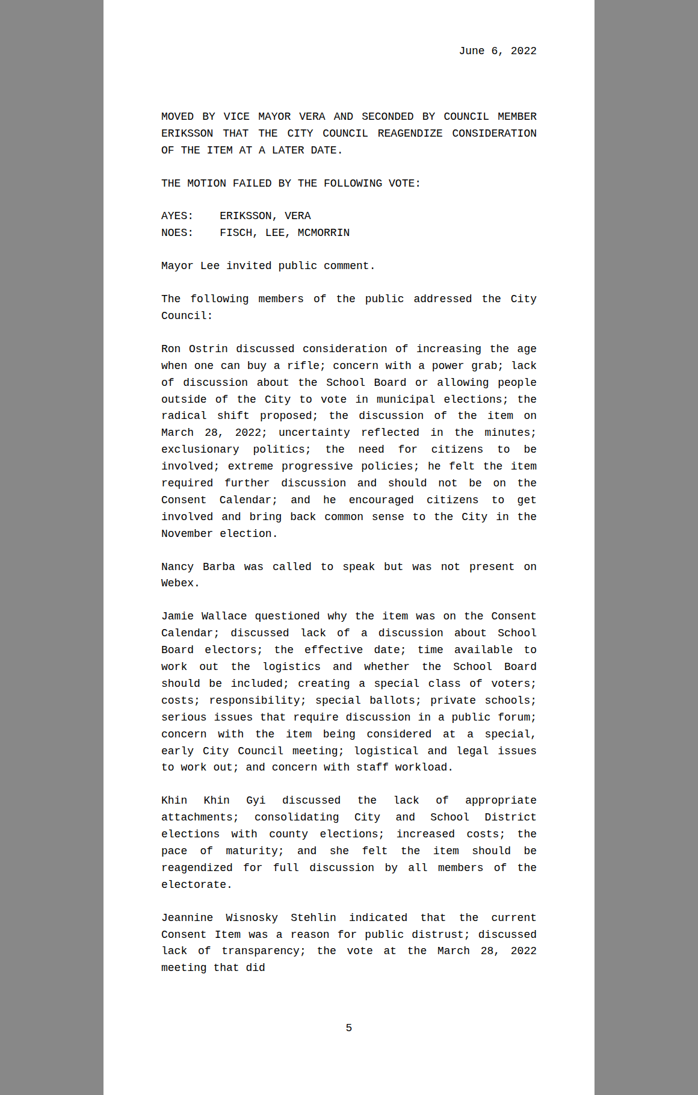June 6, 2022
MOVED BY VICE MAYOR VERA AND SECONDED BY COUNCIL MEMBER ERIKSSON THAT THE CITY COUNCIL REAGENDIZE CONSIDERATION OF THE ITEM AT A LATER DATE.
THE MOTION FAILED BY THE FOLLOWING VOTE:
AYES: ERIKSSON, VERA NOES: FISCH, LEE, MCMORRIN
Mayor Lee invited public comment.
The following members of the public addressed the City Council:
Ron Ostrin discussed consideration of increasing the age when one can buy a rifle; concern with a power grab; lack of discussion about the School Board or allowing people outside of the City to vote in municipal elections; the radical shift proposed; the discussion of the item on March 28, 2022; uncertainty reflected in the minutes; exclusionary politics; the need for citizens to be involved; extreme progressive policies; he felt the item required further discussion and should not be on the Consent Calendar; and he encouraged citizens to get involved and bring back common sense to the City in the November election.
Nancy Barba was called to speak but was not present on Webex.
Jamie Wallace questioned why the item was on the Consent Calendar; discussed lack of a discussion about School Board electors; the effective date; time available to work out the logistics and whether the School Board should be included; creating a special class of voters; costs; responsibility; special ballots; private schools; serious issues that require discussion in a public forum; concern with the item being considered at a special, early City Council meeting; logistical and legal issues to work out; and concern with staff workload.
Khin Khin Gyi discussed the lack of appropriate attachments; consolidating City and School District elections with county elections; increased costs; the pace of maturity; and she felt the item should be reagendized for full discussion by all members of the electorate.
Jeannine Wisnosky Stehlin indicated that the current Consent Item was a reason for public distrust; discussed lack of transparency; the vote at the March 28, 2022 meeting that did
5